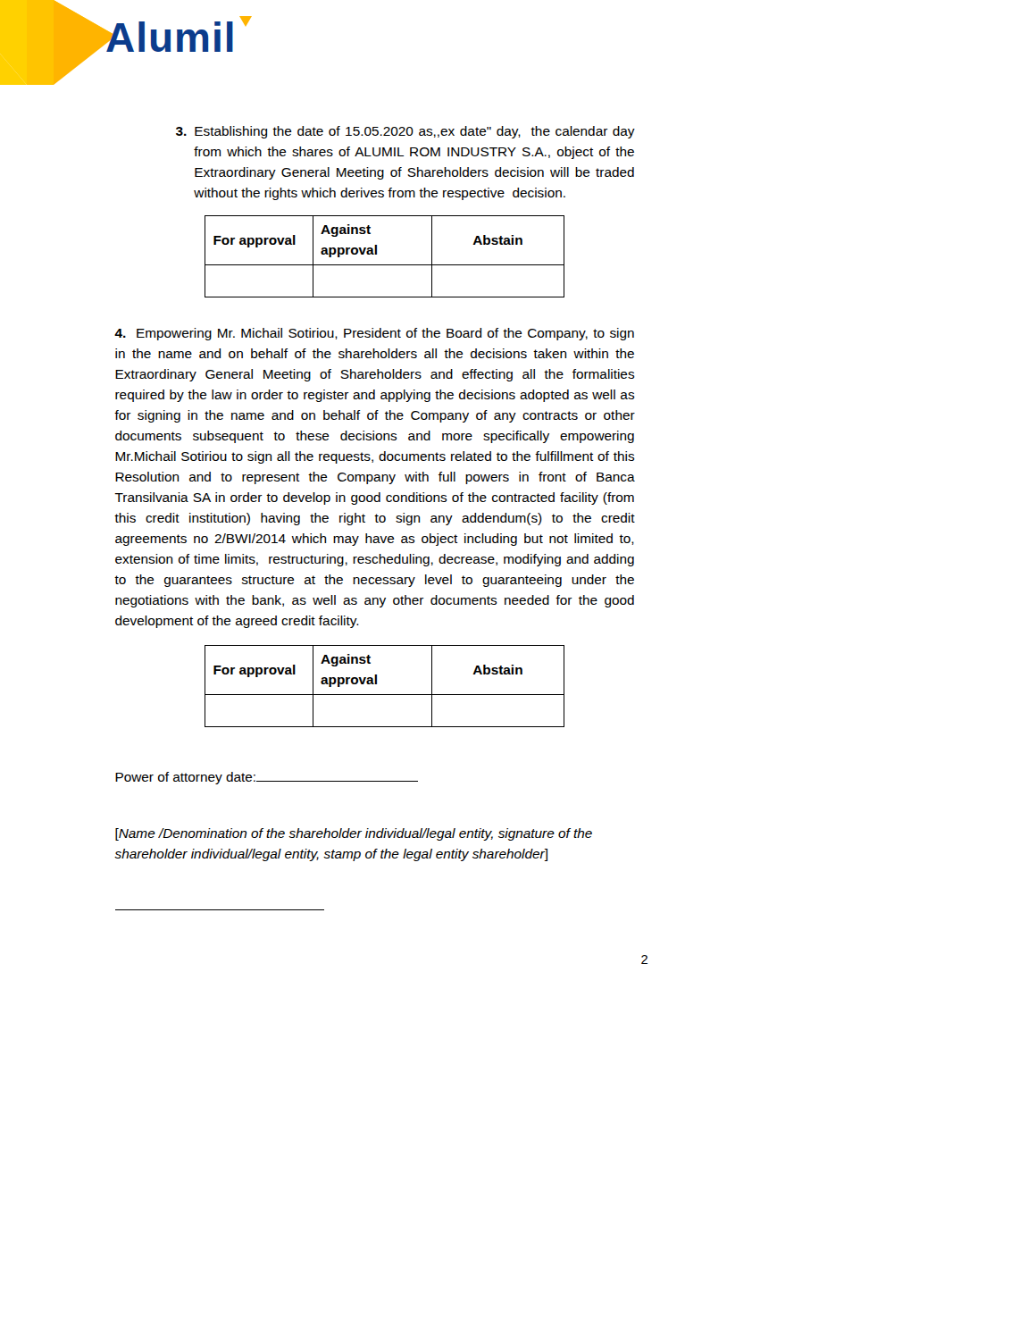Alumil
3. Establishing the date of 15.05.2020 as,,ex date" day, the calendar day from which the shares of ALUMIL ROM INDUSTRY S.A., object of the Extraordinary General Meeting of Shareholders decision will be traded without the rights which derives from the respective decision.
| For approval | Against approval | Abstain |
| --- | --- | --- |
4. Empowering Mr. Michail Sotiriou, President of the Board of the Company, to sign in the name and on behalf of the shareholders all the decisions taken within the Extraordinary General Meeting of Shareholders and effecting all the formalities required by the law in order to register and applying the decisions adopted as well as for signing in the name and on behalf of the Company of any contracts or other documents subsequent to these decisions and more specifically empowering Mr.Michail Sotiriou to sign all the requests, documents related to the fulfillment of this Resolution and to represent the Company with full powers in front of Banca Transilvania SA in order to develop in good conditions of the contracted facility (from this credit institution) having the right to sign any addendum(s) to the credit agreements no 2/BWI/2014 which may have as object including but not limited to, extension of time limits, restructuring, rescheduling, decrease, modifying and adding to the guarantees structure at the necessary level to guaranteeing under the negotiations with the bank, as well as any other documents needed for the good development of the agreed credit facility.
| For approval | Against approval | Abstain |
| --- | --- | --- |
Power of attorney date:
[Name /Denomination of the shareholder individual/legal entity, signature of the shareholder individual/legal entity, stamp of the legal entity shareholder]
2